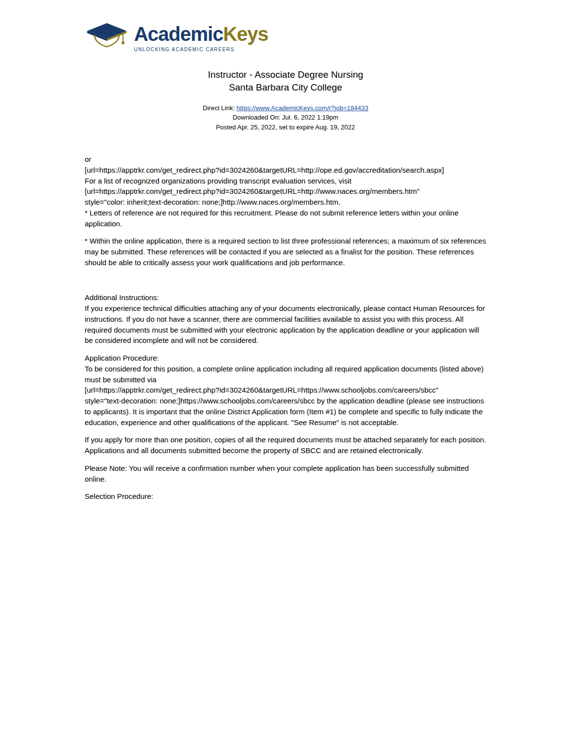Academic Keys
UNLOCKING ACADEMIC CAREERS
Instructor - Associate Degree Nursing
Santa Barbara City College
Direct Link: https://www.AcademicKeys.com/r?job=184433
Downloaded On: Jul. 6, 2022 1:19pm
Posted Apr. 25, 2022, set to expire Aug. 19, 2022
or
[url=https://apptrkr.com/get_redirect.php?id=3024260&targetURL=http://ope.ed.gov/accreditation/search.aspx]
For a list of recognized organizations providing transcript evaluation services, visit
[url=https://apptrkr.com/get_redirect.php?id=3024260&targetURL=http://www.naces.org/members.htm"
style="color: inherit;text-decoration: none;]http://www.naces.org/members.htm.
* Letters of reference are not required for this recruitment. Please do not submit reference letters within your online application.
* Within the online application, there is a required section to list three professional references; a maximum of six references may be submitted. These references will be contacted if you are selected as a finalist for the position. These references should be able to critically assess your work qualifications and job performance.
Additional Instructions:
If you experience technical difficulties attaching any of your documents electronically, please contact Human Resources for instructions. If you do not have a scanner, there are commercial facilities available to assist you with this process. All required documents must be submitted with your electronic application by the application deadline or your application will be considered incomplete and will not be considered.
Application Procedure:
To be considered for this position, a complete online application including all required application documents (listed above) must be submitted via
[url=https://apptrkr.com/get_redirect.php?id=3024260&targetURL=https://www.schooljobs.com/careers/sbcc"
style="text-decoration: none;]https://www.schooljobs.com/careers/sbcc by the application deadline (please see instructions to applicants). It is important that the online District Application form (Item #1) be complete and specific to fully indicate the education, experience and other qualifications of the applicant. "See Resume" is not acceptable.
If you apply for more than one position, copies of all the required documents must be attached separately for each position. Applications and all documents submitted become the property of SBCC and are retained electronically.
Please Note: You will receive a confirmation number when your complete application has been successfully submitted online.
Selection Procedure: